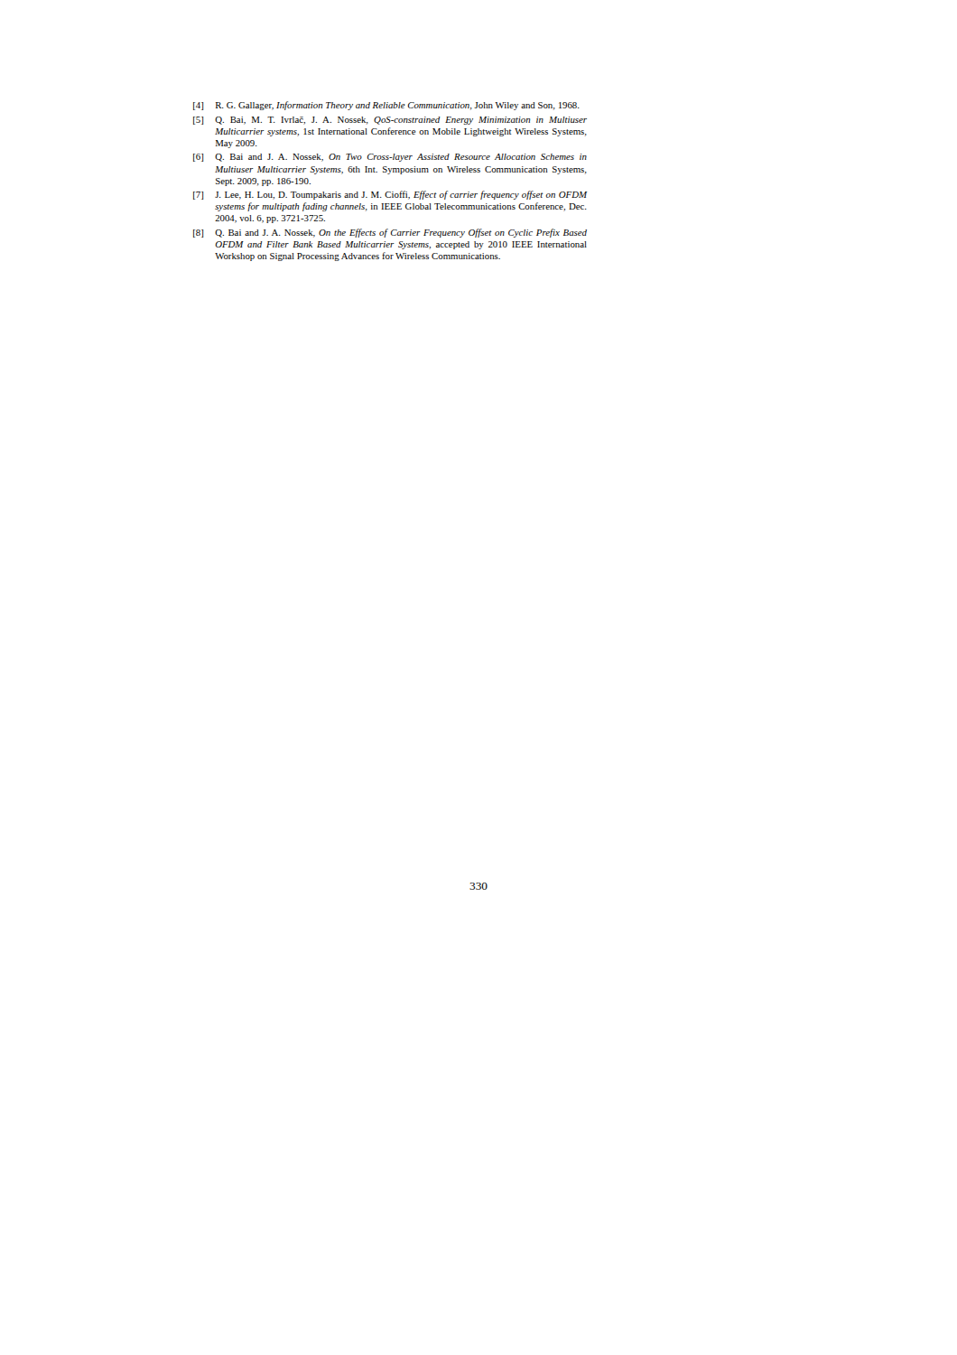[4]
R. G. Gallager, Information Theory and Reliable Communication, John Wiley and Son, 1968.
[5]
Q. Bai, M. T. Ivrlač, J. A. Nossek, QoS-constrained Energy Minimization in Multiuser Multicarrier systems, 1st International Conference on Mobile Lightweight Wireless Systems, May 2009.
[6]
Q. Bai and J. A. Nossek, On Two Cross-layer Assisted Resource Allocation Schemes in Multiuser Multicarrier Systems, 6th Int. Symposium on Wireless Communication Systems, Sept. 2009, pp. 186-190.
[7]
J. Lee, H. Lou, D. Toumpakaris and J. M. Cioffi, Effect of carrier frequency offset on OFDM systems for multipath fading channels, in IEEE Global Telecommunications Conference, Dec. 2004, vol. 6, pp. 3721-3725.
[8]
Q. Bai and J. A. Nossek, On the Effects of Carrier Frequency Offset on Cyclic Prefix Based OFDM and Filter Bank Based Multicarrier Systems, accepted by 2010 IEEE International Workshop on Signal Processing Advances for Wireless Communications.
330